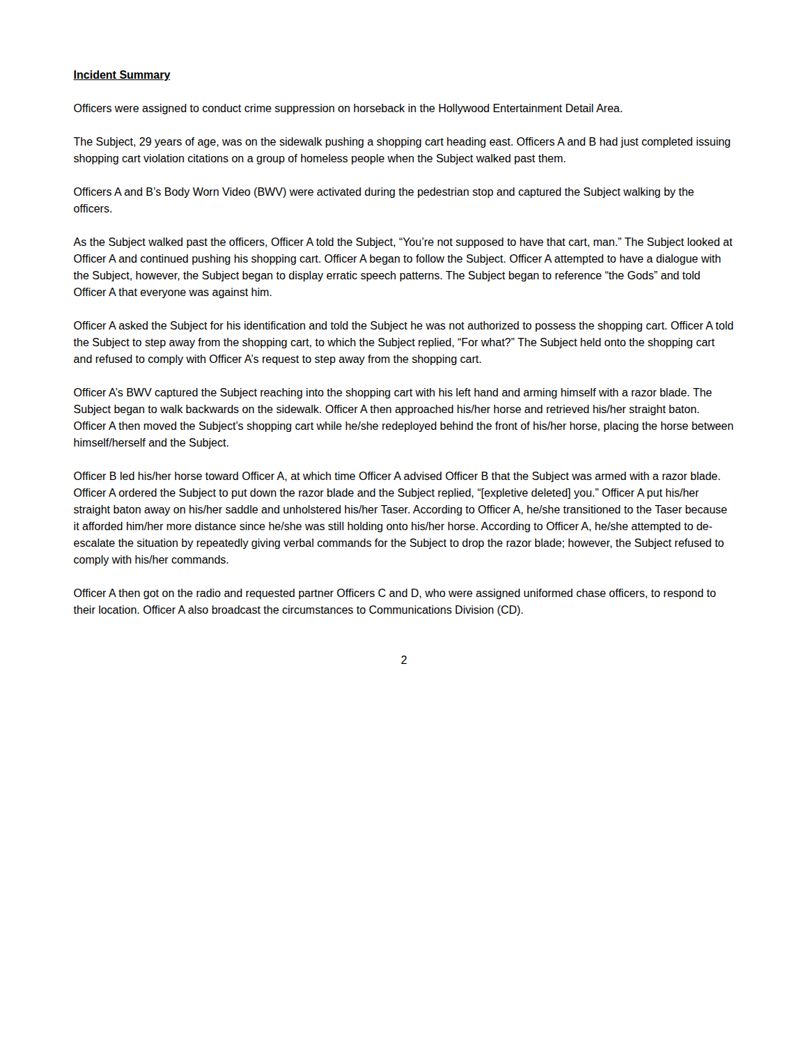Incident Summary
Officers were assigned to conduct crime suppression on horseback in the Hollywood Entertainment Detail Area.
The Subject, 29 years of age, was on the sidewalk pushing a shopping cart heading east. Officers A and B had just completed issuing shopping cart violation citations on a group of homeless people when the Subject walked past them.
Officers A and B’s Body Worn Video (BWV) were activated during the pedestrian stop and captured the Subject walking by the officers.
As the Subject walked past the officers, Officer A told the Subject, “You’re not supposed to have that cart, man.” The Subject looked at Officer A and continued pushing his shopping cart. Officer A began to follow the Subject. Officer A attempted to have a dialogue with the Subject, however, the Subject began to display erratic speech patterns. The Subject began to reference “the Gods” and told Officer A that everyone was against him.
Officer A asked the Subject for his identification and told the Subject he was not authorized to possess the shopping cart. Officer A told the Subject to step away from the shopping cart, to which the Subject replied, “For what?” The Subject held onto the shopping cart and refused to comply with Officer A’s request to step away from the shopping cart.
Officer A’s BWV captured the Subject reaching into the shopping cart with his left hand and arming himself with a razor blade. The Subject began to walk backwards on the sidewalk. Officer A then approached his/her horse and retrieved his/her straight baton. Officer A then moved the Subject’s shopping cart while he/she redeployed behind the front of his/her horse, placing the horse between himself/herself and the Subject.
Officer B led his/her horse toward Officer A, at which time Officer A advised Officer B that the Subject was armed with a razor blade. Officer A ordered the Subject to put down the razor blade and the Subject replied, “[expletive deleted] you.” Officer A put his/her straight baton away on his/her saddle and unholstered his/her Taser. According to Officer A, he/she transitioned to the Taser because it afforded him/her more distance since he/she was still holding onto his/her horse. According to Officer A, he/she attempted to de-escalate the situation by repeatedly giving verbal commands for the Subject to drop the razor blade; however, the Subject refused to comply with his/her commands.
Officer A then got on the radio and requested partner Officers C and D, who were assigned uniformed chase officers, to respond to their location. Officer A also broadcast the circumstances to Communications Division (CD).
2